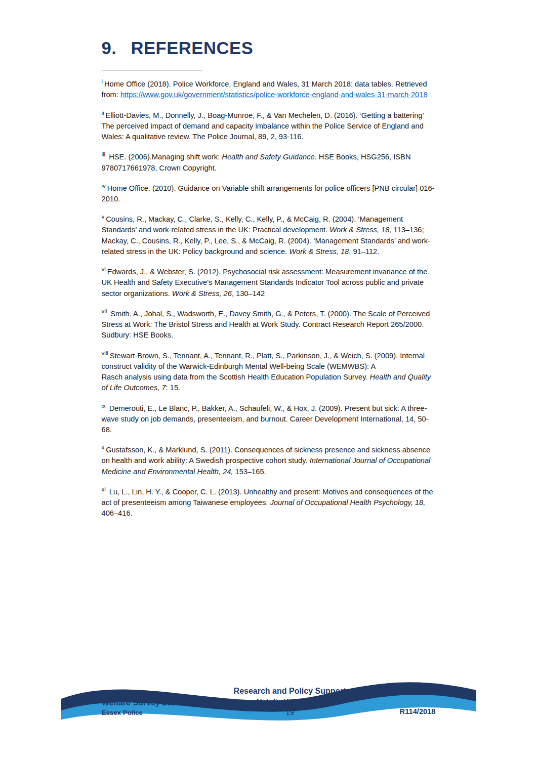9. REFERENCES
iHome Office (2018). Police Workforce, England and Wales, 31 March 2018: data tables. Retrieved from: https://www.gov.uk/government/statistics/police-workforce-england-and-wales-31-march-2018
iiElliott-Davies, M., Donnelly, J., Boag-Munroe, F., & Van Mechelen, D. (2016). ‘Getting a battering’ The perceived impact of demand and capacity imbalance within the Police Service of England and Wales: A qualitative review. The Police Journal, 89, 2, 93-116.
iii HSE. (2006).Managing shift work: Health and Safety Guidance. HSE Books, HSG256, ISBN 9780717661978, Crown Copyright.
ivHome Office. (2010). Guidance on Variable shift arrangements for police officers [PNB circular] 016-2010.
vCousins, R., Mackay, C., Clarke, S., Kelly, C., Kelly, P., & McCaig, R. (2004). ‘Management Standards’ and work-related stress in the UK: Practical development. Work & Stress, 18, 113–136; Mackay, C., Cousins, R., Kelly, P., Lee, S., & McCaig, R. (2004). ‘Management Standards’ and work-related stress in the UK: Policy background and science. Work & Stress, 18, 91–112.
viEdwards, J., & Webster, S. (2012). Psychosocial risk assessment: Measurement invariance of the UK Health and Safety Executive’s Management Standards Indicator Tool across public and private sector organizations. Work & Stress, 26, 130–142
vii Smith, A., Johal, S., Wadsworth, E., Davey Smith, G., & Peters, T. (2000). The Scale of Perceived Stress at Work: The Bristol Stress and Health at Work Study. Contract Research Report 265/2000. Sudbury: HSE Books.
viiiStewart-Brown, S., Tennant, A., Tennant, R., Platt, S., Parkinson, J., & Weich, S. (2009). Internal construct validity of the Warwick-Edinburgh Mental Well-being Scale (WEMWBS): A
Rasch analysis using data from the Scottish Health Education Population Survey. Health and Quality of Life Outcomes, 7: 15.
ix Demerouti, E., Le Blanc, P., Bakker, A., Schaufeli, W., & Hox, J. (2009). Present but sick: A three-wave study on job demands, presenteeism, and burnout. Career Development International, 14, 50-68.
xGustafsson, K., & Marklund, S. (2011). Consequences of sickness presence and sickness absence on health and work ability: A Swedish prospective cohort study. International Journal of Occupational Medicine and Environmental Health, 24, 153–165.
xi Lu, L., Lin, H. Y., & Cooper, C. L. (2013). Unhealthy and present: Motives and consequences of the act of presenteeism among Taiwanese employees. Journal of Occupational Health Psychology, 18, 406–416.
Welfare Survey 2018
Essex Police
Research and Policy Support
Natalie Wellington
19
R114/2018